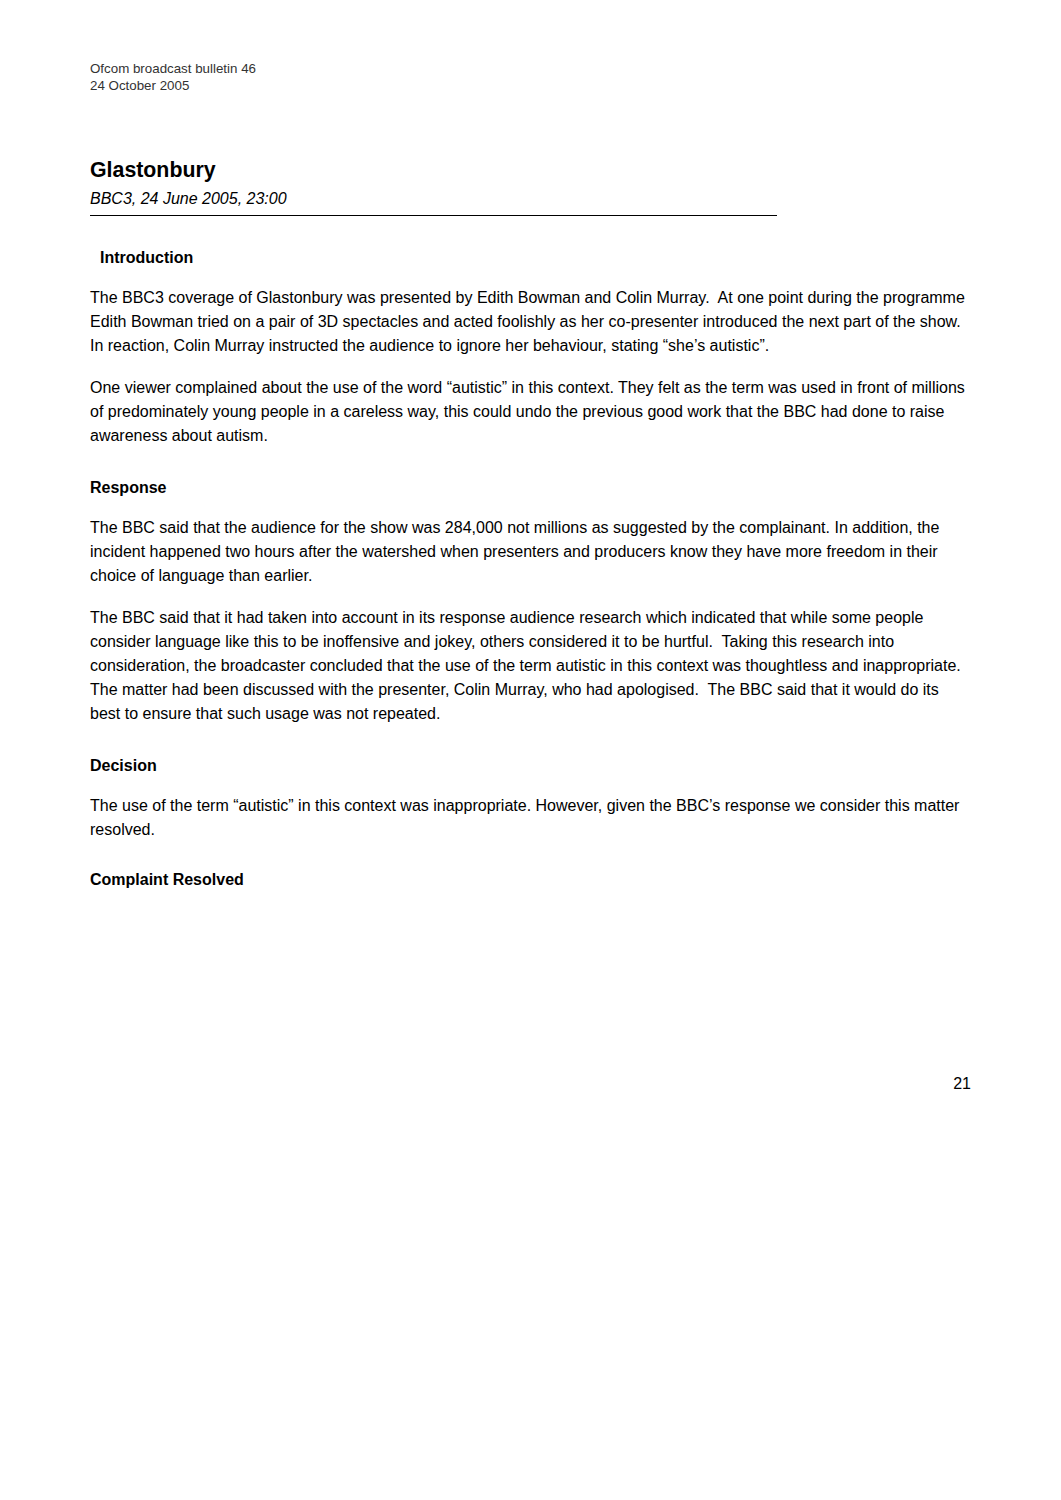Ofcom broadcast bulletin 46
24 October 2005
Glastonbury
BBC3, 24 June 2005, 23:00
Introduction
The BBC3 coverage of Glastonbury was presented by Edith Bowman and Colin Murray. At one point during the programme Edith Bowman tried on a pair of 3D spectacles and acted foolishly as her co-presenter introduced the next part of the show. In reaction, Colin Murray instructed the audience to ignore her behaviour, stating “she’s autistic”.
One viewer complained about the use of the word “autistic” in this context. They felt as the term was used in front of millions of predominately young people in a careless way, this could undo the previous good work that the BBC had done to raise awareness about autism.
Response
The BBC said that the audience for the show was 284,000 not millions as suggested by the complainant. In addition, the incident happened two hours after the watershed when presenters and producers know they have more freedom in their choice of language than earlier.
The BBC said that it had taken into account in its response audience research which indicated that while some people consider language like this to be inoffensive and jokey, others considered it to be hurtful. Taking this research into consideration, the broadcaster concluded that the use of the term autistic in this context was thoughtless and inappropriate. The matter had been discussed with the presenter, Colin Murray, who had apologised. The BBC said that it would do its best to ensure that such usage was not repeated.
Decision
The use of the term “autistic” in this context was inappropriate. However, given the BBC’s response we consider this matter resolved.
Complaint Resolved
21